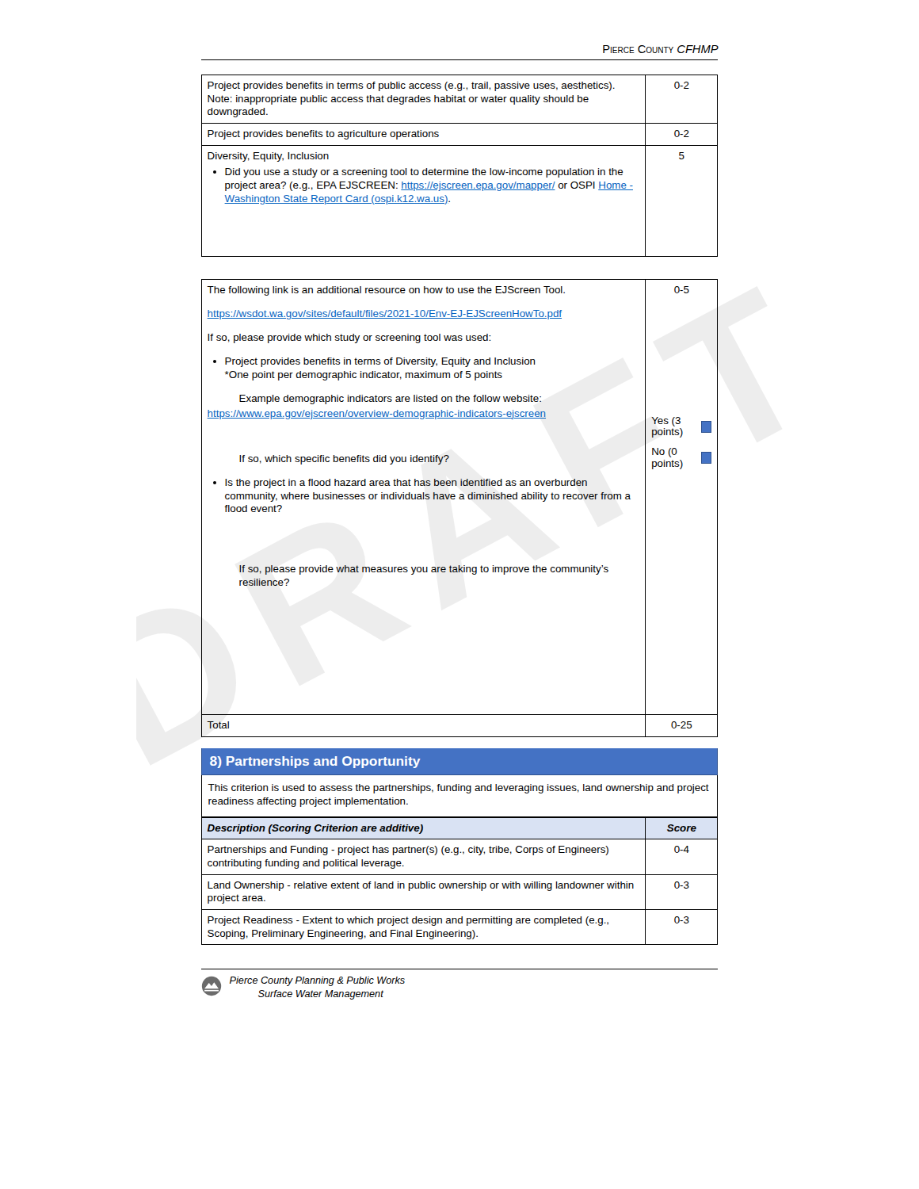DRAFT
Pierce County CFHMP
| Project provides benefits in terms of public access (e.g., trail, passive uses, aesthetics). Note: inappropriate public access that degrades habitat or water quality should be downgraded. | 0-2 |
| Project provides benefits to agriculture operations | 0-2 |
| Diversity, Equity, Inclusion Did you use a study or a screening tool to determine the low-income population in the project area? (e.g., EPA EJSCREEN: https://ejscreen.epa.gov/mapper/ or OSPI Home - Washington State Report Card (ospi.k12.wa.us) . | 5 |
| The following link is an additional resource on how to use the EJScreen Tool. https://wsdot.wa.gov/sites/default/files/2021-10/Env-EJ-EJScreenHowTo.pdf If so, please provide which study or screening tool was used: Project provides benefits in terms of Diversity, Equity and Inclusion *One point per demographic indicator, maximum of 5 points Example demographic indicators are listed on the follow website: https://www.epa.gov/ejscreen/overview-demographic-indicators-ejscreen If so, which specific benefits did you identify? Is the project in a flood hazard area that has been identified as an overburden community, where businesses or individuals have a diminished ability to recover from a flood event? If so, please provide what measures you are taking to improve the community’s resilience? | 0-5 Yes (3 points) No (0 points) |
| Total | 0-25 |
8) Partnerships and Opportunity
This criterion is used to assess the partnerships, funding and leveraging issues, land ownership and project readiness affecting project implementation.
| Description (Scoring Criterion are additive) | Score |
| Partnerships and Funding - project has partner(s) (e.g., city, tribe, Corps of Engineers) contributing funding and political leverage. | 0-4 |
| Land Ownership - relative extent of land in public ownership or with willing landowner within project area. | 0-3 |
| Project Readiness - Extent to which project design and permitting are completed (e.g., Scoping, Preliminary Engineering, and Final Engineering). | 0-3 |
Pierce County Planning & Public Works
Surface Water Management